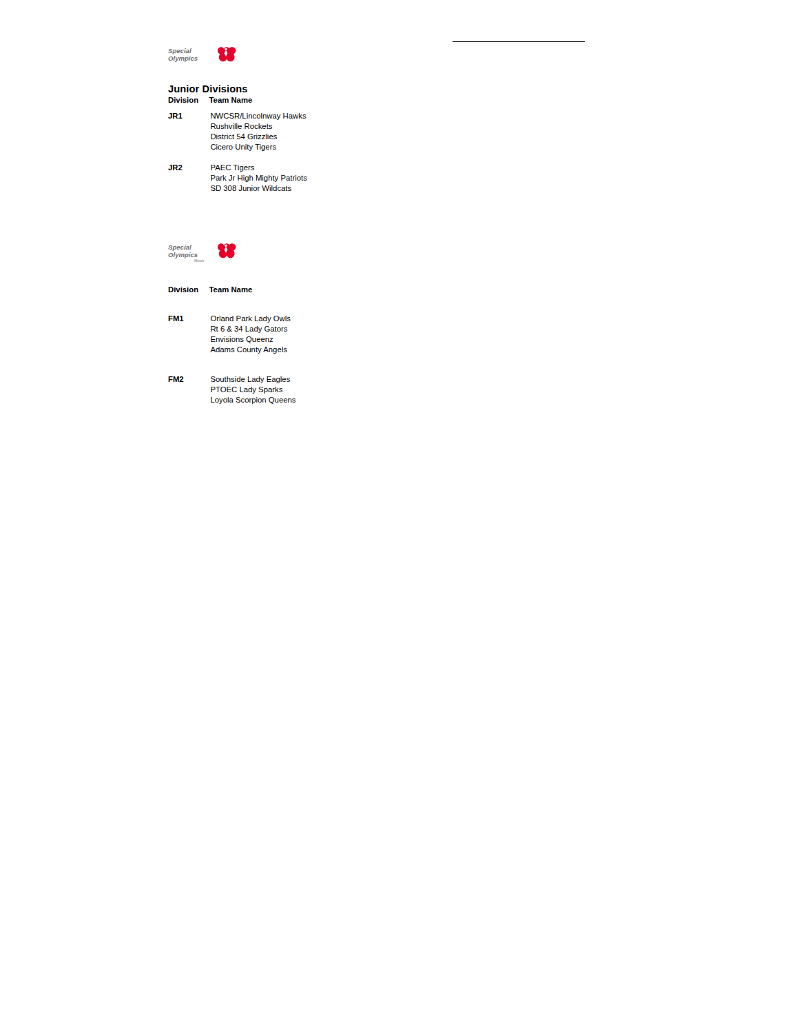Special Olympics
Junior Divisions
| Division | Team Name |
| --- | --- |
| JR1 | NWCSR/Lincolnway Hawks Rushville Rockets District 54 Grizzlies Cicero Unity Tigers |
| JR2 | PAEC Tigers Park Jr High Mighty Patriots SD 308 Junior Wildcats |
Special Olympics Illinois
| Division | Team Name |
| --- | --- |
| FM1 | Orland Park Lady Owls Rt 6 & 34 Lady Gators Envisions Queenz Adams County Angels |
| FM2 | Southside Lady Eagles PTOEC Lady Sparks Loyola Scorpion Queens |